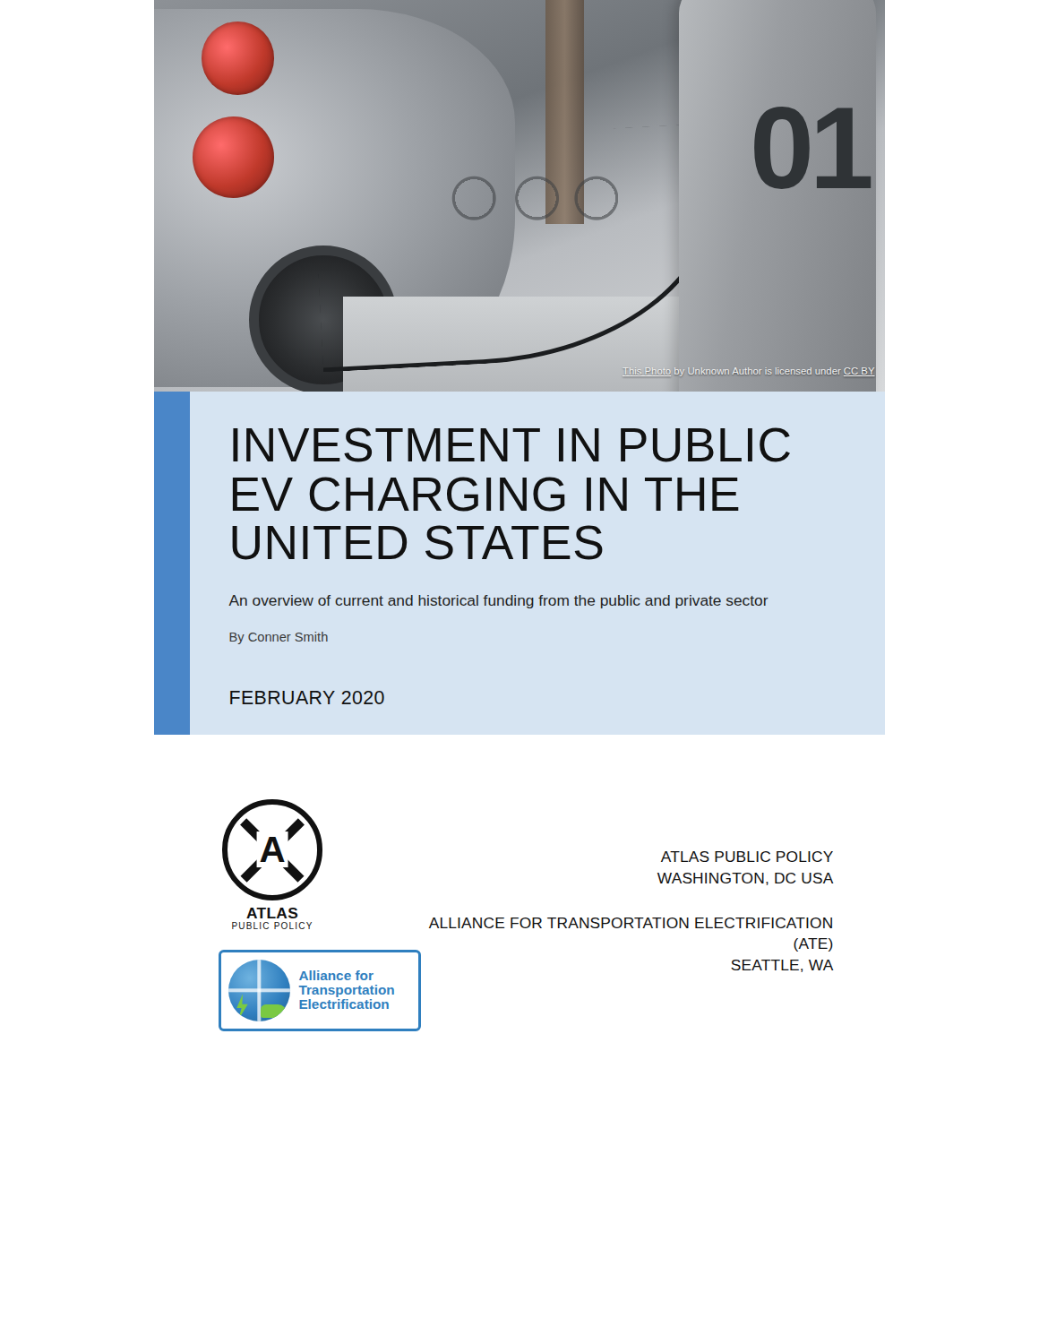01
This Photo by Unknown Author is licensed under CC BY
Investment in Public EV Charging in the United States
An overview of current and historical funding from the public and private sector
By Conner Smith
FEBRUARY 2020
A
ATLAS
PUBLIC POLICY
Alliance for
Transportation
Electrification
ATLAS PUBLIC POLICY
WASHINGTON, DC USA
ALLIANCE FOR TRANSPORTATION ELECTRIFICATION (ATE)
SEATTLE, WA